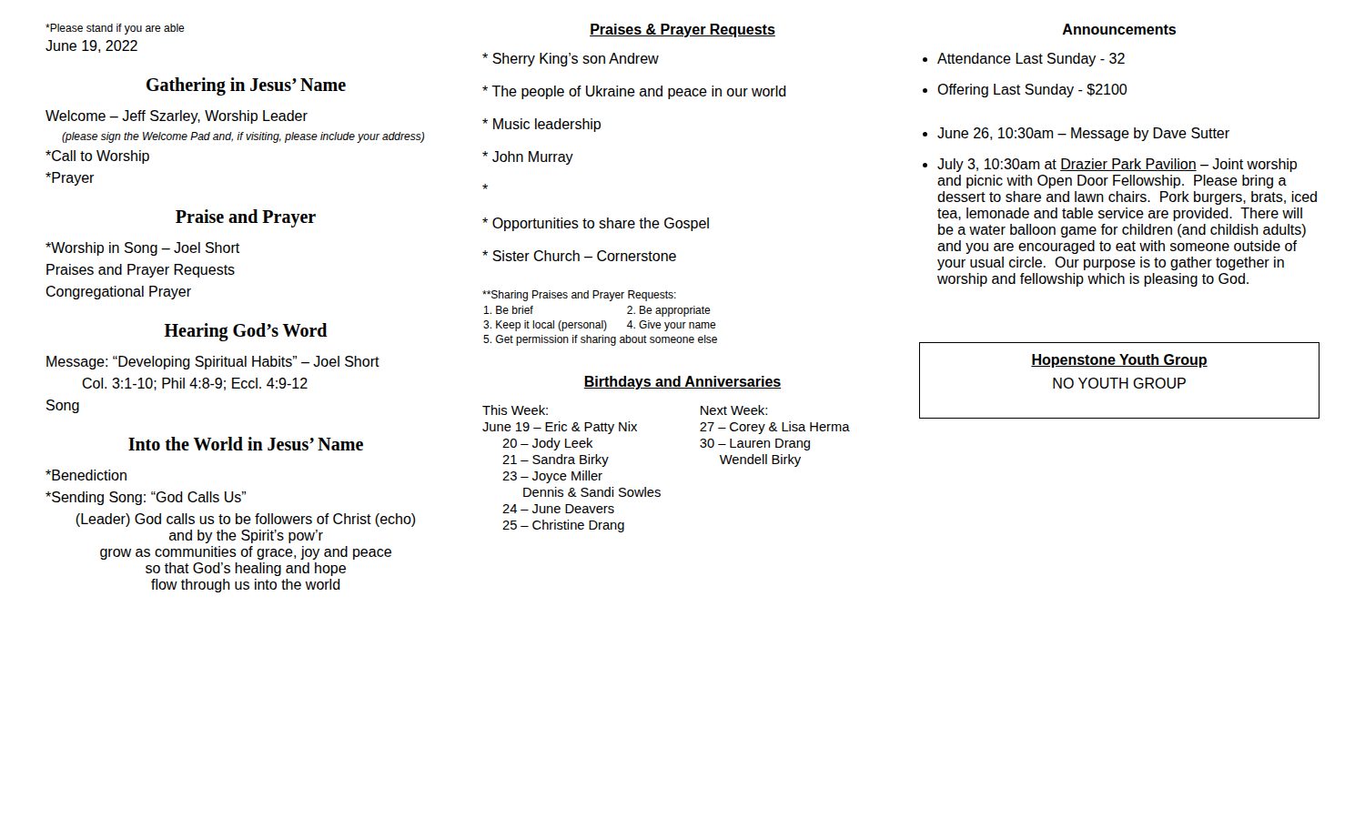*Please stand if you are able
June 19, 2022
Gathering in Jesus’ Name
Welcome – Jeff Szarley, Worship Leader
(please sign the Welcome Pad and, if visiting, please include your address)
*Call to Worship
*Prayer
Praise and Prayer
*Worship in Song – Joel Short
Praises and Prayer Requests
Congregational Prayer
Hearing God’s Word
Message: “Developing Spiritual Habits” – Joel Short
Col. 3:1-10; Phil 4:8-9; Eccl. 4:9-12
Song
Into the World in Jesus’ Name
*Benediction
*Sending Song: “God Calls Us”
(Leader) God calls us to be followers of Christ (echo)
and by the Spirit’s pow’r
grow as communities of grace, joy and peace
so that God’s healing and hope
flow through us into the world
Praises & Prayer Requests
* Sherry King’s son Andrew
* The people of Ukraine and peace in our world
* Music leadership
* John Murray
*
* Opportunities to share the Gospel
* Sister Church – Cornerstone
**Sharing Praises and Prayer Requests:
| 1. Be brief | 2. Be appropriate |
| 3. Keep it local (personal) | 4. Give your name |
| 5. Get permission if sharing about someone else |
Birthdays and Anniversaries
| This Week: | Next Week: |
| June 19 – Eric & Patty Nix | 27 – Corey & Lisa Herma |
| 20 – Jody Leek | 30 – Lauren Drang |
| 21 – Sandra Birky | Wendell Birky |
| 23 – Joyce Miller | |
| Dennis & Sandi Sowles | |
| 24 – June Deavers | |
| 25 – Christine Drang | |
Announcements
Attendance Last Sunday - 32
Offering Last Sunday - $2100
June 26, 10:30am – Message by Dave Sutter
July 3, 10:30am at Drazier Park Pavilion – Joint worship and picnic with Open Door Fellowship. Please bring a dessert to share and lawn chairs. Pork burgers, brats, iced tea, lemonade and table service are provided. There will be a water balloon game for children (and childish adults) and you are encouraged to eat with someone outside of your usual circle. Our purpose is to gather together in worship and fellowship which is pleasing to God.
Hopenstone Youth Group
NO YOUTH GROUP